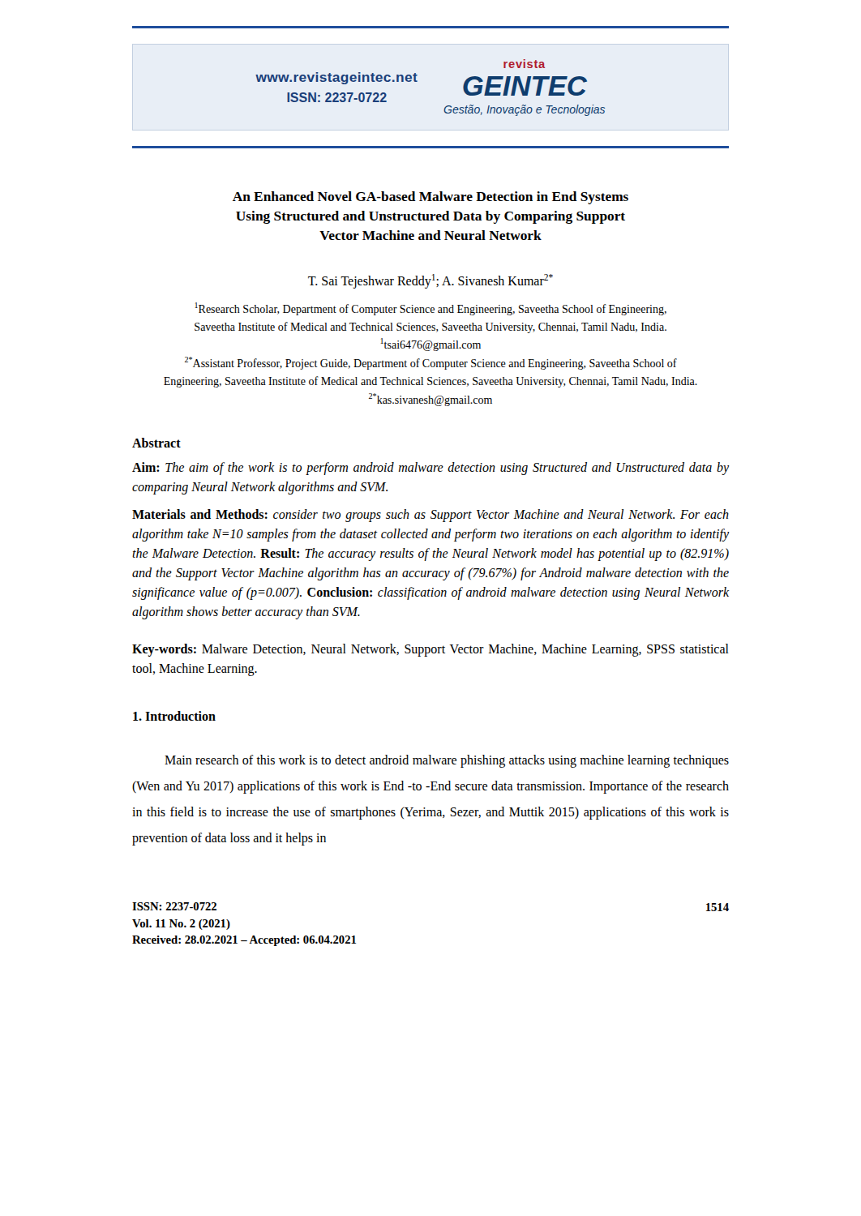www.revistageintec.net
ISSN: 2237-0722
revista GEINTEC
Gestão, Inovação e Tecnologias
An Enhanced Novel GA-based Malware Detection in End Systems
Using Structured and Unstructured Data by Comparing Support
Vector Machine and Neural Network
T. Sai Tejeshwar Reddy1; A. Sivanesh Kumar2*
1Research Scholar, Department of Computer Science and Engineering, Saveetha School of Engineering,
Saveetha Institute of Medical and Technical Sciences, Saveetha University, Chennai, Tamil Nadu, India.
1tsai6476@gmail.com
2*Assistant Professor, Project Guide, Department of Computer Science and Engineering, Saveetha School of
Engineering, Saveetha Institute of Medical and Technical Sciences, Saveetha University, Chennai, Tamil Nadu, India.
2*kas.sivanesh@gmail.com
Abstract
Aim: The aim of the work is to perform android malware detection using Structured and Unstructured data by comparing Neural Network algorithms and SVM.
Materials and Methods: consider two groups such as Support Vector Machine and Neural Network. For each algorithm take N=10 samples from the dataset collected and perform two iterations on each algorithm to identify the Malware Detection. Result: The accuracy results of the Neural Network model has potential up to (82.91%) and the Support Vector Machine algorithm has an accuracy of (79.67%) for Android malware detection with the significance value of (p=0.007). Conclusion: classification of android malware detection using Neural Network algorithm shows better accuracy than SVM.
Key-words: Malware Detection, Neural Network, Support Vector Machine, Machine Learning, SPSS statistical tool, Machine Learning.
1. Introduction
Main research of this work is to detect android malware phishing attacks using machine learning techniques (Wen and Yu 2017) applications of this work is End -to -End secure data transmission. Importance of the research in this field is to increase the use of smartphones (Yerima, Sezer, and Muttik 2015) applications of this work is prevention of data loss and it helps in
ISSN: 2237-0722
Vol. 11 No. 2 (2021)
Received: 28.02.2021 – Accepted: 06.04.2021
1514